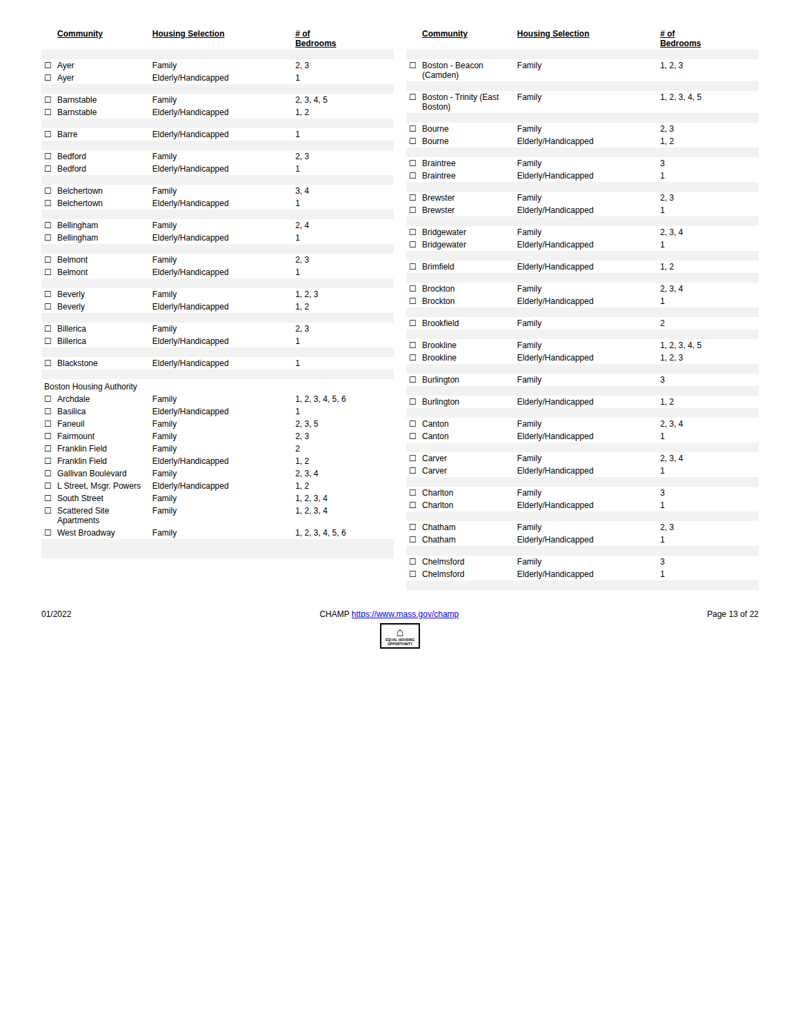| | Community | Housing Selection | # of Bedrooms |
| --- | --- | --- | --- |
| ☐ | Ayer | Family | 2, 3 |
| ☐ | Ayer | Elderly/Handicapped | 1 |
| ☐ | Barnstable | Family | 2, 3, 4, 5 |
| ☐ | Barnstable | Elderly/Handicapped | 1, 2 |
| ☐ | Barre | Elderly/Handicapped | 1 |
| ☐ | Bedford | Family | 2, 3 |
| ☐ | Bedford | Elderly/Handicapped | 1 |
| ☐ | Belchertown | Family | 3, 4 |
| ☐ | Belchertown | Elderly/Handicapped | 1 |
| ☐ | Bellingham | Family | 2, 4 |
| ☐ | Bellingham | Elderly/Handicapped | 1 |
| ☐ | Belmont | Family | 2, 3 |
| ☐ | Belmont | Elderly/Handicapped | 1 |
| ☐ | Beverly | Family | 1, 2, 3 |
| ☐ | Beverly | Elderly/Handicapped | 1, 2 |
| ☐ | Billerica | Family | 2, 3 |
| ☐ | Billerica | Elderly/Handicapped | 1 |
| ☐ | Blackstone | Elderly/Handicapped | 1 |
| Boston Housing Authority |
| ☐ | Archdale | Family | 1, 2, 3, 4, 5, 6 |
| ☐ | Basilica | Elderly/Handicapped | 1 |
| ☐ | Faneuil | Family | 2, 3, 5 |
| ☐ | Fairmount | Family | 2, 3 |
| ☐ | Franklin Field | Family | 2 |
| ☐ | Franklin Field | Elderly/Handicapped | 1, 2 |
| ☐ | Gallivan Boulevard | Family | 2, 3, 4 |
| ☐ | L Street, Msgr. Powers | Elderly/Handicapped | 1, 2 |
| ☐ | South Street | Family | 1, 2, 3, 4 |
| ☐ | Scattered Site Apartments | Family | 1, 2, 3, 4 |
| ☐ | West Broadway | Family | 1, 2, 3, 4, 5, 6 |
| | Community | Housing Selection | # of Bedrooms |
| --- | --- | --- | --- |
| ☐ | Boston - Beacon (Camden) | Family | 1, 2, 3 |
| ☐ | Boston - Trinity (East Boston) | Family | 1, 2, 3, 4, 5 |
| ☐ | Bourne | Family | 2, 3 |
| ☐ | Bourne | Elderly/Handicapped | 1, 2 |
| ☐ | Braintree | Family | 3 |
| ☐ | Braintree | Elderly/Handicapped | 1 |
| ☐ | Brewster | Family | 2, 3 |
| ☐ | Brewster | Elderly/Handicapped | 1 |
| ☐ | Bridgewater | Family | 2, 3, 4 |
| ☐ | Bridgewater | Elderly/Handicapped | 1 |
| ☐ | Brimfield | Elderly/Handicapped | 1, 2 |
| ☐ | Brockton | Family | 2, 3, 4 |
| ☐ | Brockton | Elderly/Handicapped | 1 |
| ☐ | Brookfield | Family | 2 |
| ☐ | Brookline | Family | 1, 2, 3, 4, 5 |
| ☐ | Brookline | Elderly/Handicapped | 1, 2, 3 |
| ☐ | Burlington | Family | 3 |
| ☐ | Burlington | Elderly/Handicapped | 1, 2 |
| ☐ | Canton | Family | 2, 3, 4 |
| ☐ | Canton | Elderly/Handicapped | 1 |
| ☐ | Carver | Family | 2, 3, 4 |
| ☐ | Carver | Elderly/Handicapped | 1 |
| ☐ | Charlton | Family | 3 |
| ☐ | Charlton | Elderly/Handicapped | 1 |
| ☐ | Chatham | Family | 2, 3 |
| ☐ | Chatham | Elderly/Handicapped | 1 |
| ☐ | Chelmsford | Family | 3 |
| ☐ | Chelmsford | Elderly/Handicapped | 1 |
01/2022
CHAMP https://www.mass.gov/champ
Page 13 of 22
⌂
EQUAL HOUSING
OPPORTUNITY